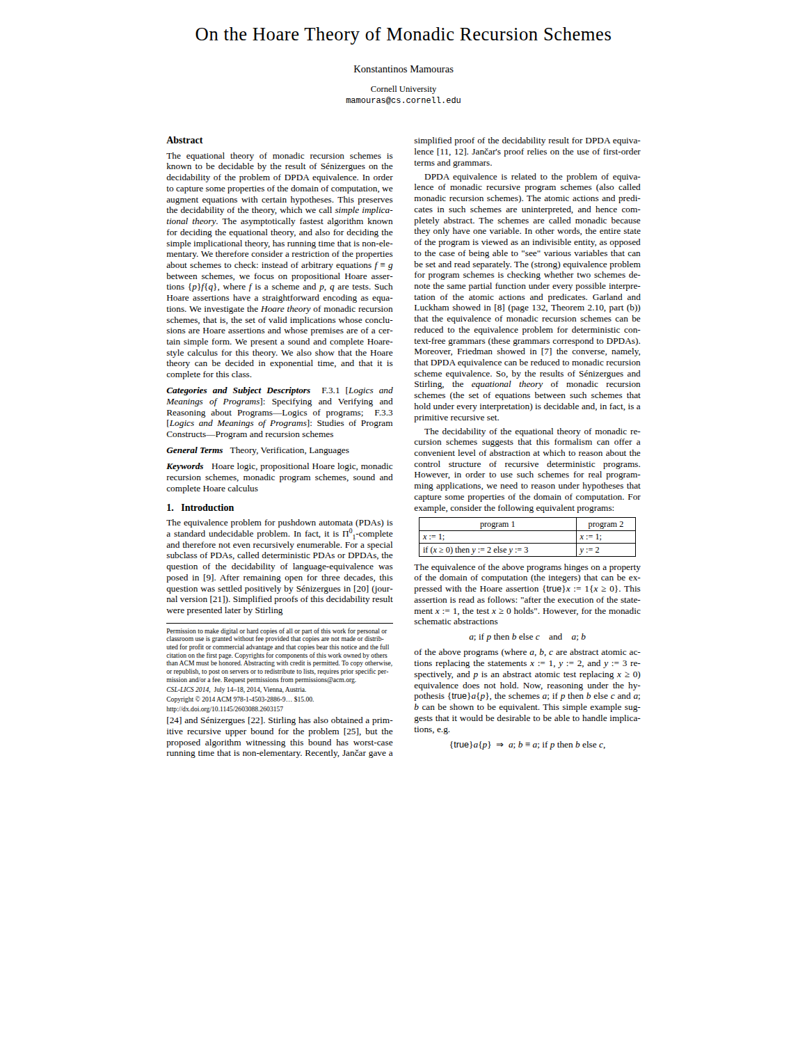On the Hoare Theory of Monadic Recursion Schemes
Konstantinos Mamouras
Cornell University
mamouras@cs.cornell.edu
Abstract
The equational theory of monadic recursion schemes is known to be decidable by the result of Sénizergues on the decidability of the problem of DPDA equivalence. In order to capture some properties of the domain of computation, we augment equations with certain hypotheses. This preserves the decidability of the theory, which we call simple implicational theory. The asymptotically fastest algorithm known for deciding the equational theory, and also for deciding the simple implicational theory, has running time that is non-elementary. We therefore consider a restriction of the properties about schemes to check: instead of arbitrary equations f ≡ g between schemes, we focus on propositional Hoare assertions {p}f{q}, where f is a scheme and p, q are tests. Such Hoare assertions have a straightforward encoding as equations. We investigate the Hoare theory of monadic recursion schemes, that is, the set of valid implications whose conclusions are Hoare assertions and whose premises are of a certain simple form. We present a sound and complete Hoare-style calculus for this theory. We also show that the Hoare theory can be decided in exponential time, and that it is complete for this class.
Categories and Subject Descriptors F.3.1 [Logics and Meanings of Programs]: Specifying and Verifying and Reasoning about Programs—Logics of programs; F.3.3 [Logics and Meanings of Programs]: Studies of Program Constructs—Program and recursion schemes
General Terms Theory, Verification, Languages
Keywords Hoare logic, propositional Hoare logic, monadic recursion schemes, monadic program schemes, sound and complete Hoare calculus
1. Introduction
The equivalence problem for pushdown automata (PDAs) is a standard undecidable problem. In fact, it is Π01-complete and therefore not even recursively enumerable. For a special subclass of PDAs, called deterministic PDAs or DPDAs, the question of the decidability of language-equivalence was posed in [9]. After remaining open for three decades, this question was settled positively by Sénizergues in [20] (journal version [21]). Simplified proofs of this decidability result were presented later by Stirling
Permission to make digital or hard copies of all or part of this work for personal or classroom use is granted without fee provided that copies are not made or distributed for profit or commercial advantage and that copies bear this notice and the full citation on the first page. Copyrights for components of this work owned by others than ACM must be honored. Abstracting with credit is permitted. To copy otherwise, or republish, to post on servers or to redistribute to lists, requires prior specific permission and/or a fee. Request permissions from permissions@acm.org.
CSL-LICS 2014, July 14–18, 2014, Vienna, Austria.
Copyright © 2014 ACM 978-1-4503-2886-9… $15.00.
http://dx.doi.org/10.1145/2603088.2603157
[24] and Sénizergues [22]. Stirling has also obtained a primitive recursive upper bound for the problem [25], but the proposed algorithm witnessing this bound has worst-case running time that is non-elementary. Recently, Jančar gave a simplified proof of the decidability result for DPDA equivalence [11, 12]. Jančar's proof relies on the use of first-order terms and grammars.
DPDA equivalence is related to the problem of equivalence of monadic recursive program schemes (also called monadic recursion schemes). The atomic actions and predicates in such schemes are uninterpreted, and hence completely abstract. The schemes are called monadic because they only have one variable. In other words, the entire state of the program is viewed as an indivisible entity, as opposed to the case of being able to "see" various variables that can be set and read separately. The (strong) equivalence problem for program schemes is checking whether two schemes denote the same partial function under every possible interpretation of the atomic actions and predicates. Garland and Luckham showed in [8] (page 132, Theorem 2.10, part (b)) that the equivalence of monadic recursion schemes can be reduced to the equivalence problem for deterministic context-free grammars (these grammars correspond to DPDAs). Moreover, Friedman showed in [7] the converse, namely, that DPDA equivalence can be reduced to monadic recursion scheme equivalence. So, by the results of Sénizergues and Stirling, the equational theory of monadic recursion schemes (the set of equations between such schemes that hold under every interpretation) is decidable and, in fact, is a primitive recursive set.
The decidability of the equational theory of monadic recursion schemes suggests that this formalism can offer a convenient level of abstraction at which to reason about the control structure of recursive deterministic programs. However, in order to use such schemes for real programming applications, we need to reason under hypotheses that capture some properties of the domain of computation. For example, consider the following equivalent programs:
| program 1 | program 2 |
| --- | --- |
| x := 1; | x := 1; |
| if ( x ≥ 0) then y := 2 else y := 3 | y := 2 |
The equivalence of the above programs hinges on a property of the domain of computation (the integers) that can be expressed with the Hoare assertion {true}x := 1{x ≥ 0}. This assertion is read as follows: "after the execution of the statement x := 1, the test x ≥ 0 holds". However, for the monadic schematic abstractions
a; if p then b else c and a; b
of the above programs (where a, b, c are abstract atomic actions replacing the statements x := 1, y := 2, and y := 3 respectively, and p is an abstract atomic test replacing x ≥ 0) equivalence does not hold. Now, reasoning under the hypothesis {true}a{p}, the schemes a; if p then b else c and a; b can be shown to be equivalent. This simple example suggests that it would be desirable to be able to handle implications, e.g.
{true}a{p} ⇒ a; b ≡ a; if p then b else c,